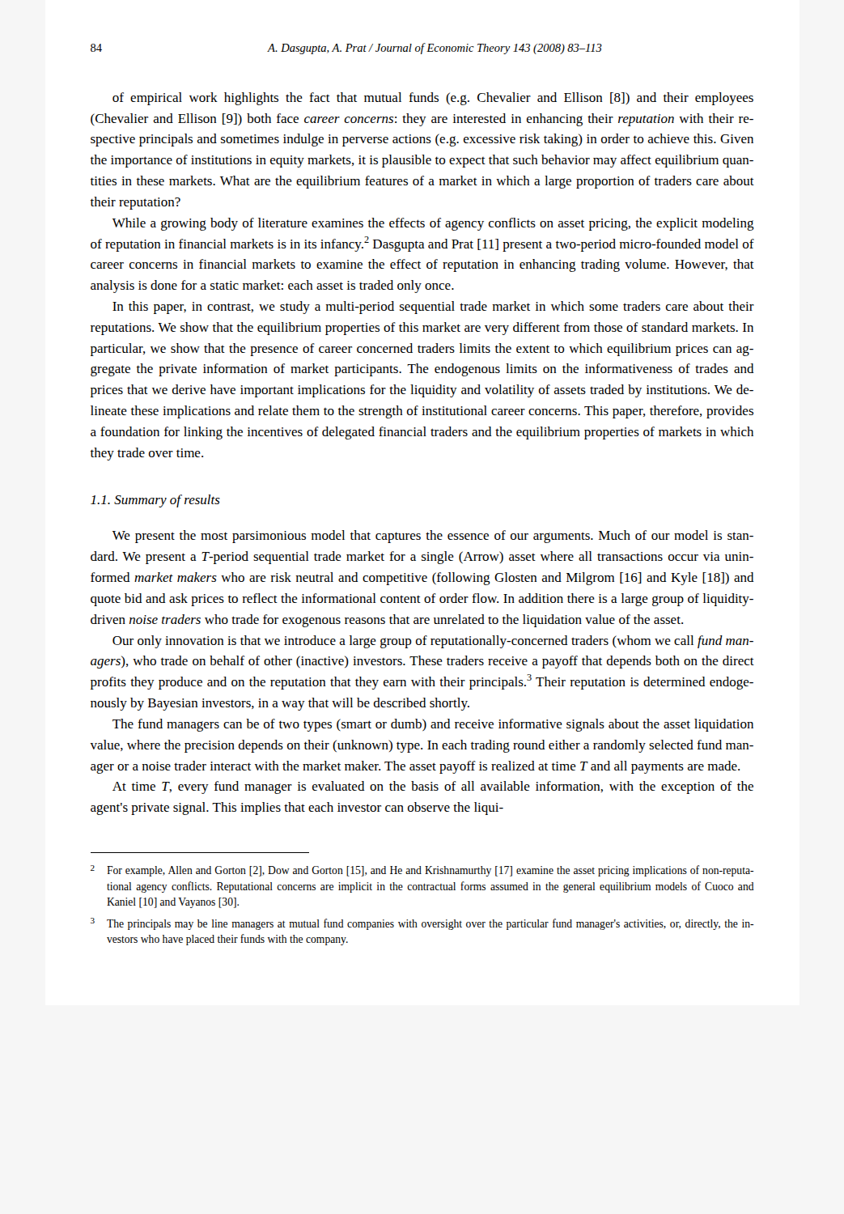84 A. Dasgupta, A. Prat / Journal of Economic Theory 143 (2008) 83–113
of empirical work highlights the fact that mutual funds (e.g. Chevalier and Ellison [8]) and their employees (Chevalier and Ellison [9]) both face career concerns: they are interested in enhancing their reputation with their respective principals and sometimes indulge in perverse actions (e.g. excessive risk taking) in order to achieve this. Given the importance of institutions in equity markets, it is plausible to expect that such behavior may affect equilibrium quantities in these markets. What are the equilibrium features of a market in which a large proportion of traders care about their reputation?
While a growing body of literature examines the effects of agency conflicts on asset pricing, the explicit modeling of reputation in financial markets is in its infancy.2 Dasgupta and Prat [11] present a two-period micro-founded model of career concerns in financial markets to examine the effect of reputation in enhancing trading volume. However, that analysis is done for a static market: each asset is traded only once.
In this paper, in contrast, we study a multi-period sequential trade market in which some traders care about their reputations. We show that the equilibrium properties of this market are very different from those of standard markets. In particular, we show that the presence of career concerned traders limits the extent to which equilibrium prices can aggregate the private information of market participants. The endogenous limits on the informativeness of trades and prices that we derive have important implications for the liquidity and volatility of assets traded by institutions. We delineate these implications and relate them to the strength of institutional career concerns. This paper, therefore, provides a foundation for linking the incentives of delegated financial traders and the equilibrium properties of markets in which they trade over time.
1.1. Summary of results
We present the most parsimonious model that captures the essence of our arguments. Much of our model is standard. We present a T-period sequential trade market for a single (Arrow) asset where all transactions occur via uninformed market makers who are risk neutral and competitive (following Glosten and Milgrom [16] and Kyle [18]) and quote bid and ask prices to reflect the informational content of order flow. In addition there is a large group of liquidity-driven noise traders who trade for exogenous reasons that are unrelated to the liquidation value of the asset.
Our only innovation is that we introduce a large group of reputationally-concerned traders (whom we call fund managers), who trade on behalf of other (inactive) investors. These traders receive a payoff that depends both on the direct profits they produce and on the reputation that they earn with their principals.3 Their reputation is determined endogenously by Bayesian investors, in a way that will be described shortly.
The fund managers can be of two types (smart or dumb) and receive informative signals about the asset liquidation value, where the precision depends on their (unknown) type. In each trading round either a randomly selected fund manager or a noise trader interact with the market maker. The asset payoff is realized at time T and all payments are made.
At time T, every fund manager is evaluated on the basis of all available information, with the exception of the agent's private signal. This implies that each investor can observe the liqui-
2 For example, Allen and Gorton [2], Dow and Gorton [15], and He and Krishnamurthy [17] examine the asset pricing implications of non-reputational agency conflicts. Reputational concerns are implicit in the contractual forms assumed in the general equilibrium models of Cuoco and Kaniel [10] and Vayanos [30].
3 The principals may be line managers at mutual fund companies with oversight over the particular fund manager's activities, or, directly, the investors who have placed their funds with the company.